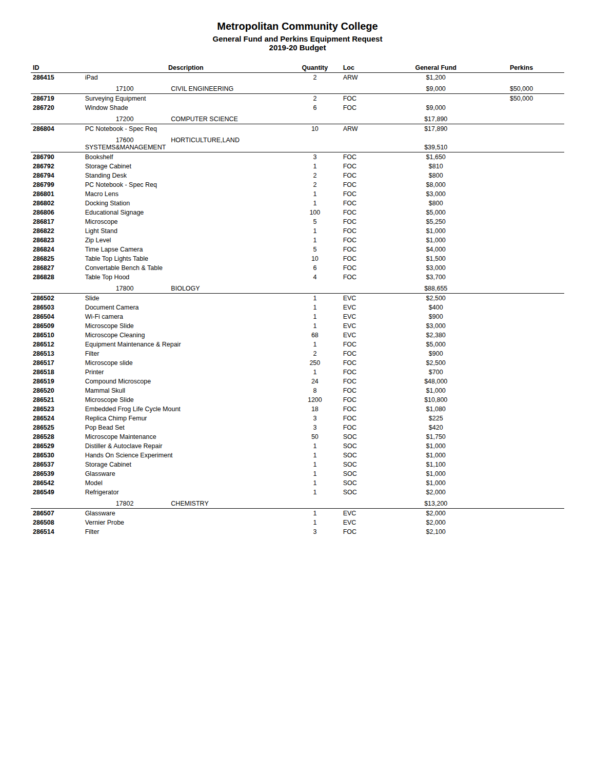Metropolitan Community College
General Fund and Perkins Equipment Request
2019-20 Budget
| ID | Description | Quantity | Loc | General Fund | Perkins |
| --- | --- | --- | --- | --- | --- |
| 286415 | iPad | 2 | ARW | $1,200 | |
| | 17100 CIVIL ENGINEERING | | | $9,000 | $50,000 |
| 286719 | Surveying Equipment | 2 | FOC | | $50,000 |
| 286720 | Window Shade | 6 | FOC | $9,000 | |
| | 17200 COMPUTER SCIENCE | | | $17,890 | |
| 286804 | PC Notebook - Spec Req | 10 | ARW | $17,890 | |
| | 17600 HORTICULTURE,LAND SYSTEMS&MANAGEMENT | | | $39,510 | |
| 286790 | Bookshelf | 3 | FOC | $1,650 | |
| 286792 | Storage Cabinet | 1 | FOC | $810 | |
| 286794 | Standing Desk | 2 | FOC | $800 | |
| 286799 | PC Notebook - Spec Req | 2 | FOC | $8,000 | |
| 286801 | Macro Lens | 1 | FOC | $3,000 | |
| 286802 | Docking Station | 1 | FOC | $800 | |
| 286806 | Educational Signage | 100 | FOC | $5,000 | |
| 286817 | Microscope | 5 | FOC | $5,250 | |
| 286822 | Light Stand | 1 | FOC | $1,000 | |
| 286823 | Zip Level | 1 | FOC | $1,000 | |
| 286824 | Time Lapse Camera | 5 | FOC | $4,000 | |
| 286825 | Table Top Lights Table | 10 | FOC | $1,500 | |
| 286827 | Convertable Bench & Table | 6 | FOC | $3,000 | |
| 286828 | Table Top Hood | 4 | FOC | $3,700 | |
| | 17800 BIOLOGY | | | $88,655 | |
| 286502 | Slide | 1 | EVC | $2,500 | |
| 286503 | Document Camera | 1 | EVC | $400 | |
| 286504 | Wi-Fi camera | 1 | EVC | $900 | |
| 286509 | Microscope Slide | 1 | EVC | $3,000 | |
| 286510 | Microscope Cleaning | 68 | EVC | $2,380 | |
| 286512 | Equipment Maintenance & Repair | 1 | FOC | $5,000 | |
| 286513 | Filter | 2 | FOC | $900 | |
| 286517 | Microscope slide | 250 | FOC | $2,500 | |
| 286518 | Printer | 1 | FOC | $700 | |
| 286519 | Compound Microscope | 24 | FOC | $48,000 | |
| 286520 | Mammal Skull | 8 | FOC | $1,000 | |
| 286521 | Microscope Slide | 1200 | FOC | $10,800 | |
| 286523 | Embedded Frog Life Cycle Mount | 18 | FOC | $1,080 | |
| 286524 | Replica Chimp Femur | 3 | FOC | $225 | |
| 286525 | Pop Bead Set | 3 | FOC | $420 | |
| 286528 | Microscope Maintenance | 50 | SOC | $1,750 | |
| 286529 | Distiller & Autoclave Repair | 1 | SOC | $1,000 | |
| 286530 | Hands On Science Experiment | 1 | SOC | $1,000 | |
| 286537 | Storage Cabinet | 1 | SOC | $1,100 | |
| 286539 | Glassware | 1 | SOC | $1,000 | |
| 286542 | Model | 1 | SOC | $1,000 | |
| 286549 | Refrigerator | 1 | SOC | $2,000 | |
| | 17802 CHEMISTRY | | | $13,200 | |
| 286507 | Glassware | 1 | EVC | $2,000 | |
| 286508 | Vernier Probe | 1 | EVC | $2,000 | |
| 286514 | Filter | 3 | FOC | $2,100 | |